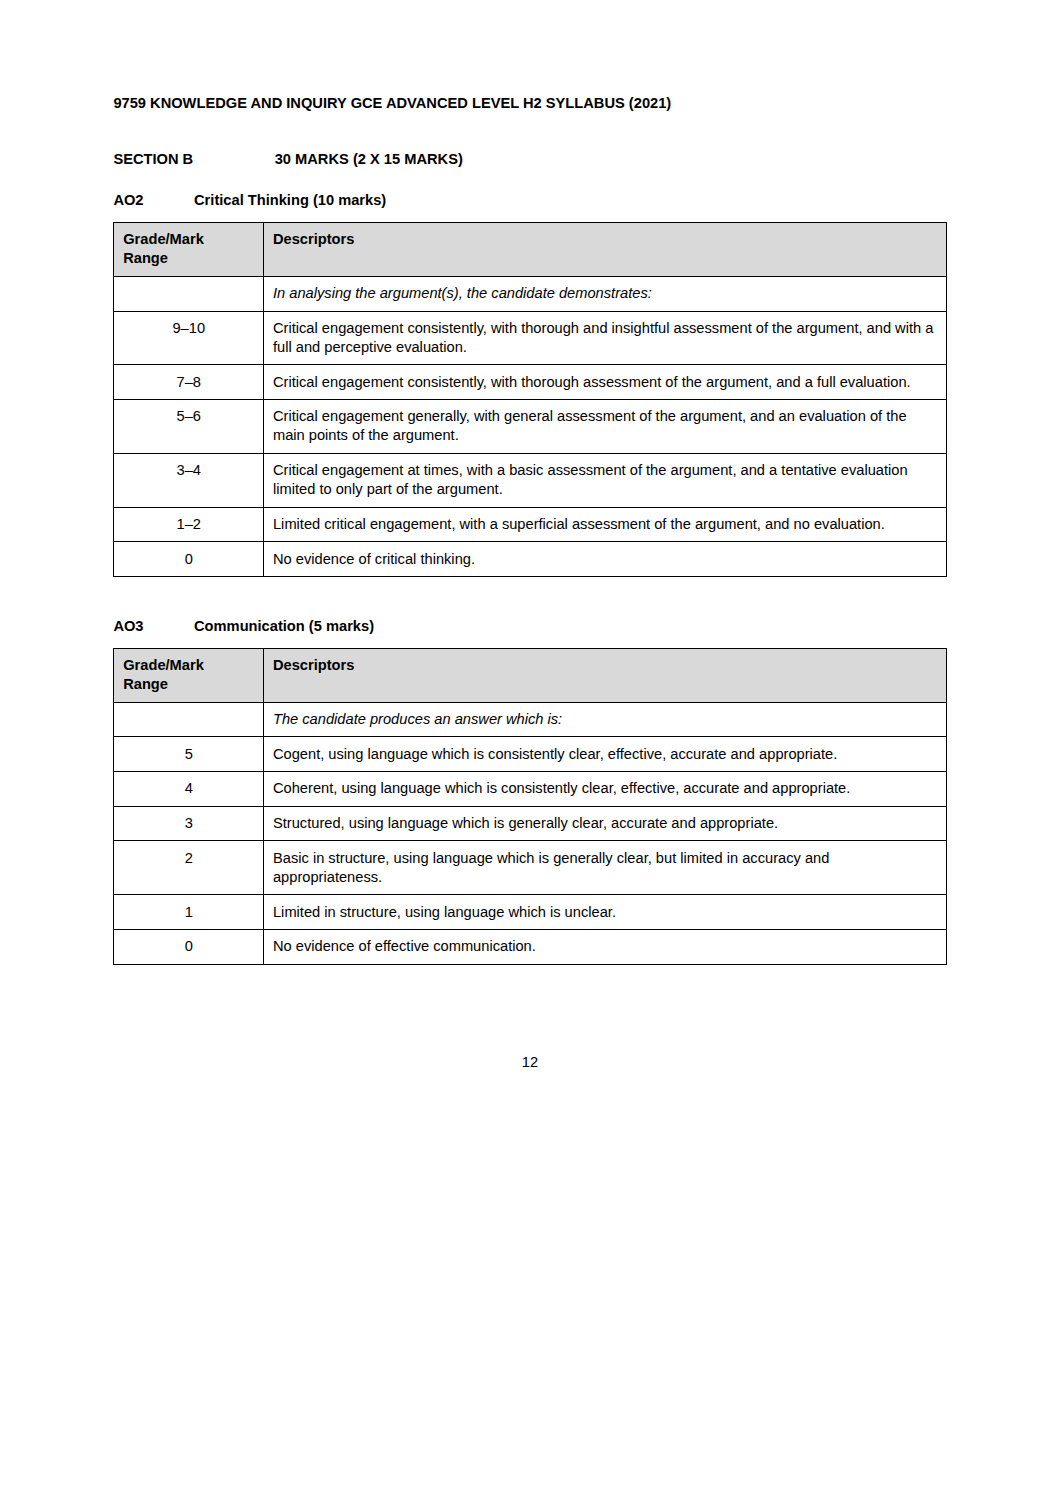9759 KNOWLEDGE AND INQUIRY GCE ADVANCED LEVEL H2 SYLLABUS (2021)
SECTION B30 MARKS (2 X 15 MARKS)
AO2 Critical Thinking (10 marks)
| Grade/Mark Range | Descriptors |
| --- | --- |
| | In analysing the argument(s), the candidate demonstrates: |
| 9–10 | Critical engagement consistently, with thorough and insightful assessment of the argument, and with a full and perceptive evaluation. |
| 7–8 | Critical engagement consistently, with thorough assessment of the argument, and a full evaluation. |
| 5–6 | Critical engagement generally, with general assessment of the argument, and an evaluation of the main points of the argument. |
| 3–4 | Critical engagement at times, with a basic assessment of the argument, and a tentative evaluation limited to only part of the argument. |
| 1–2 | Limited critical engagement, with a superficial assessment of the argument, and no evaluation. |
| 0 | No evidence of critical thinking. |
AO3 Communication (5 marks)
| Grade/Mark Range | Descriptors |
| --- | --- |
| | The candidate produces an answer which is: |
| 5 | Cogent, using language which is consistently clear, effective, accurate and appropriate. |
| 4 | Coherent, using language which is consistently clear, effective, accurate and appropriate. |
| 3 | Structured, using language which is generally clear, accurate and appropriate. |
| 2 | Basic in structure, using language which is generally clear, but limited in accuracy and appropriateness. |
| 1 | Limited in structure, using language which is unclear. |
| 0 | No evidence of effective communication. |
12